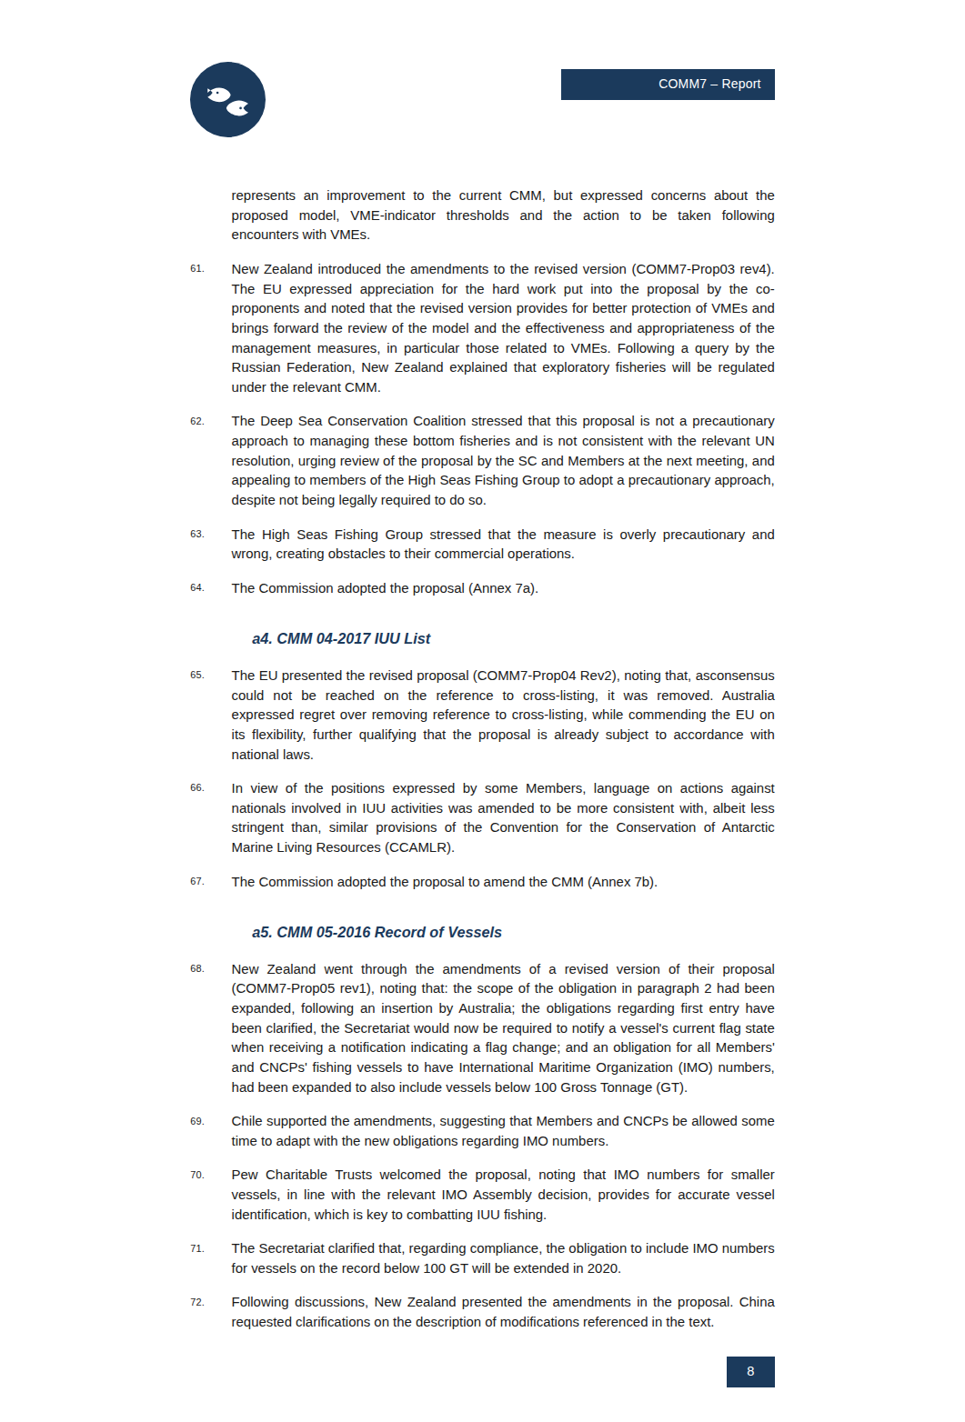COMM7 – Report
represents an improvement to the current CMM, but expressed concerns about the proposed model, VME-indicator thresholds and the action to be taken following encounters with VMEs.
New Zealand introduced the amendments to the revised version (COMM7-Prop03 rev4). The EU expressed appreciation for the hard work put into the proposal by the co-proponents and noted that the revised version provides for better protection of VMEs and brings forward the review of the model and the effectiveness and appropriateness of the management measures, in particular those related to VMEs. Following a query by the Russian Federation, New Zealand explained that exploratory fisheries will be regulated under the relevant CMM.
The Deep Sea Conservation Coalition stressed that this proposal is not a precautionary approach to managing these bottom fisheries and is not consistent with the relevant UN resolution, urging review of the proposal by the SC and Members at the next meeting, and appealing to members of the High Seas Fishing Group to adopt a precautionary approach, despite not being legally required to do so.
The High Seas Fishing Group stressed that the measure is overly precautionary and wrong, creating obstacles to their commercial operations.
The Commission adopted the proposal (Annex 7a).
a4. CMM 04-2017 IUU List
The EU presented the revised proposal (COMM7-Prop04 Rev2), noting that, asconsensus could not be reached on the reference to cross-listing, it was removed. Australia expressed regret over removing reference to cross-listing, while commending the EU on its flexibility, further qualifying that the proposal is already subject to accordance with national laws.
In view of the positions expressed by some Members, language on actions against nationals involved in IUU activities was amended to be more consistent with, albeit less stringent than, similar provisions of the Convention for the Conservation of Antarctic Marine Living Resources (CCAMLR).
The Commission adopted the proposal to amend the CMM (Annex 7b).
a5. CMM 05-2016 Record of Vessels
New Zealand went through the amendments of a revised version of their proposal (COMM7-Prop05 rev1), noting that: the scope of the obligation in paragraph 2 had been expanded, following an insertion by Australia; the obligations regarding first entry have been clarified, the Secretariat would now be required to notify a vessel's current flag state when receiving a notification indicating a flag change; and an obligation for all Members' and CNCPs' fishing vessels to have International Maritime Organization (IMO) numbers, had been expanded to also include vessels below 100 Gross Tonnage (GT).
Chile supported the amendments, suggesting that Members and CNCPs be allowed some time to adapt with the new obligations regarding IMO numbers.
Pew Charitable Trusts welcomed the proposal, noting that IMO numbers for smaller vessels, in line with the relevant IMO Assembly decision, provides for accurate vessel identification, which is key to combatting IUU fishing.
The Secretariat clarified that, regarding compliance, the obligation to include IMO numbers for vessels on the record below 100 GT will be extended in 2020.
Following discussions, New Zealand presented the amendments in the proposal. China requested clarifications on the description of modifications referenced in the text.
8